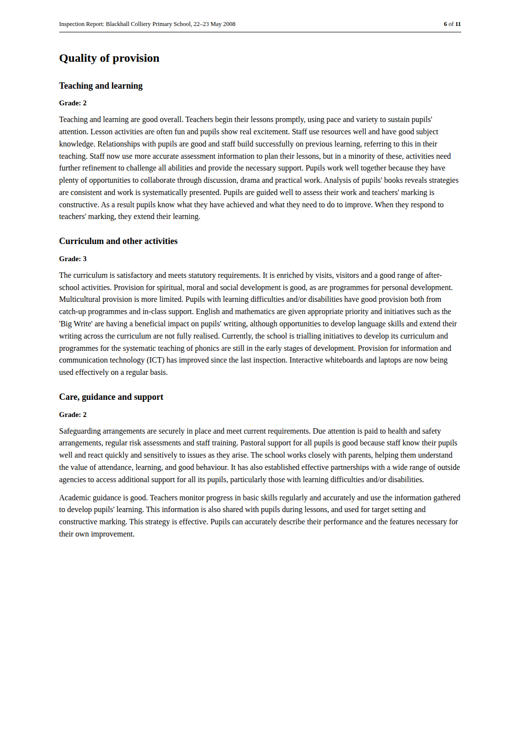Inspection Report: Blackhall Colliery Primary School, 22–23 May 2008 6 of 11
Quality of provision
Teaching and learning
Grade: 2
Teaching and learning are good overall. Teachers begin their lessons promptly, using pace and variety to sustain pupils' attention. Lesson activities are often fun and pupils show real excitement. Staff use resources well and have good subject knowledge. Relationships with pupils are good and staff build successfully on previous learning, referring to this in their teaching. Staff now use more accurate assessment information to plan their lessons, but in a minority of these, activities need further refinement to challenge all abilities and provide the necessary support. Pupils work well together because they have plenty of opportunities to collaborate through discussion, drama and practical work. Analysis of pupils' books reveals strategies are consistent and work is systematically presented. Pupils are guided well to assess their work and teachers' marking is constructive. As a result pupils know what they have achieved and what they need to do to improve. When they respond to teachers' marking, they extend their learning.
Curriculum and other activities
Grade: 3
The curriculum is satisfactory and meets statutory requirements. It is enriched by visits, visitors and a good range of after-school activities. Provision for spiritual, moral and social development is good, as are programmes for personal development. Multicultural provision is more limited. Pupils with learning difficulties and/or disabilities have good provision both from catch-up programmes and in-class support. English and mathematics are given appropriate priority and initiatives such as the 'Big Write' are having a beneficial impact on pupils' writing, although opportunities to develop language skills and extend their writing across the curriculum are not fully realised. Currently, the school is trialling initiatives to develop its curriculum and programmes for the systematic teaching of phonics are still in the early stages of development. Provision for information and communication technology (ICT) has improved since the last inspection. Interactive whiteboards and laptops are now being used effectively on a regular basis.
Care, guidance and support
Grade: 2
Safeguarding arrangements are securely in place and meet current requirements. Due attention is paid to health and safety arrangements, regular risk assessments and staff training. Pastoral support for all pupils is good because staff know their pupils well and react quickly and sensitively to issues as they arise. The school works closely with parents, helping them understand the value of attendance, learning, and good behaviour. It has also established effective partnerships with a wide range of outside agencies to access additional support for all its pupils, particularly those with learning difficulties and/or disabilities.
Academic guidance is good. Teachers monitor progress in basic skills regularly and accurately and use the information gathered to develop pupils' learning. This information is also shared with pupils during lessons, and used for target setting and constructive marking. This strategy is effective. Pupils can accurately describe their performance and the features necessary for their own improvement.